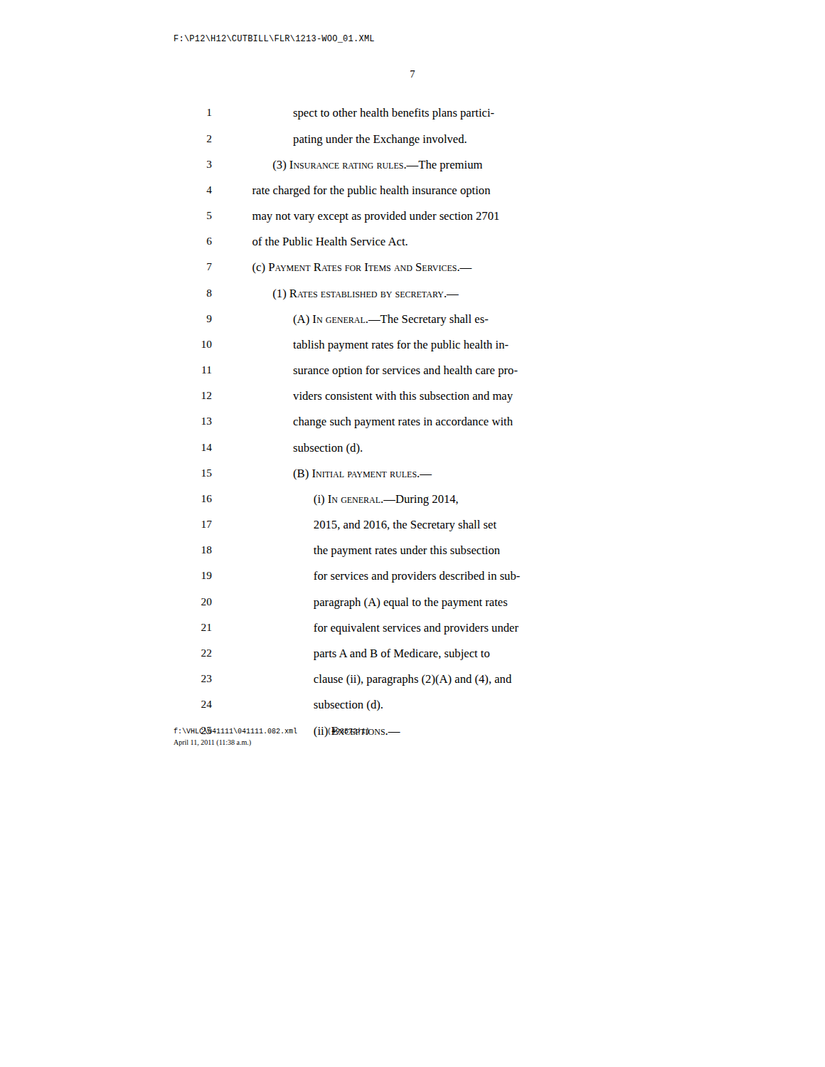F:\P12\H12\CUTBILL\FLR\1213-WOO_01.XML
7
| 1 | spect to other health benefits plans partici- |
| 2 | pating under the Exchange involved. |
| 3 | (3) Insurance rating rules. —The premium |
| 4 | rate charged for the public health insurance option |
| 5 | may not vary except as provided under section 2701 |
| 6 | of the Public Health Service Act. |
| 7 | (c) Payment Rates for Items and Services. — |
| 8 | (1) Rates established by secretary. — |
| 9 | (A) In general. —The Secretary shall es- |
| 10 | tablish payment rates for the public health in- |
| 11 | surance option for services and health care pro- |
| 12 | viders consistent with this subsection and may |
| 13 | change such payment rates in accordance with |
| 14 | subsection (d). |
| 15 | (B) Initial payment rules. — |
| 16 | (i) In general. —During 2014, |
| 17 | 2015, and 2016, the Secretary shall set |
| 18 | the payment rates under this subsection |
| 19 | for services and providers described in sub- |
| 20 | paragraph (A) equal to the payment rates |
| 21 | for equivalent services and providers under |
| 22 | parts A and B of Medicare, subject to |
| 23 | clause (ii), paragraphs (2)(A) and (4), and |
| 24 | subsection (d). |
| 25 | (ii) Exceptions. — |
f:\VHLC\041111\041111.082.xml (493572|1)
April 11, 2011 (11:38 a.m.)